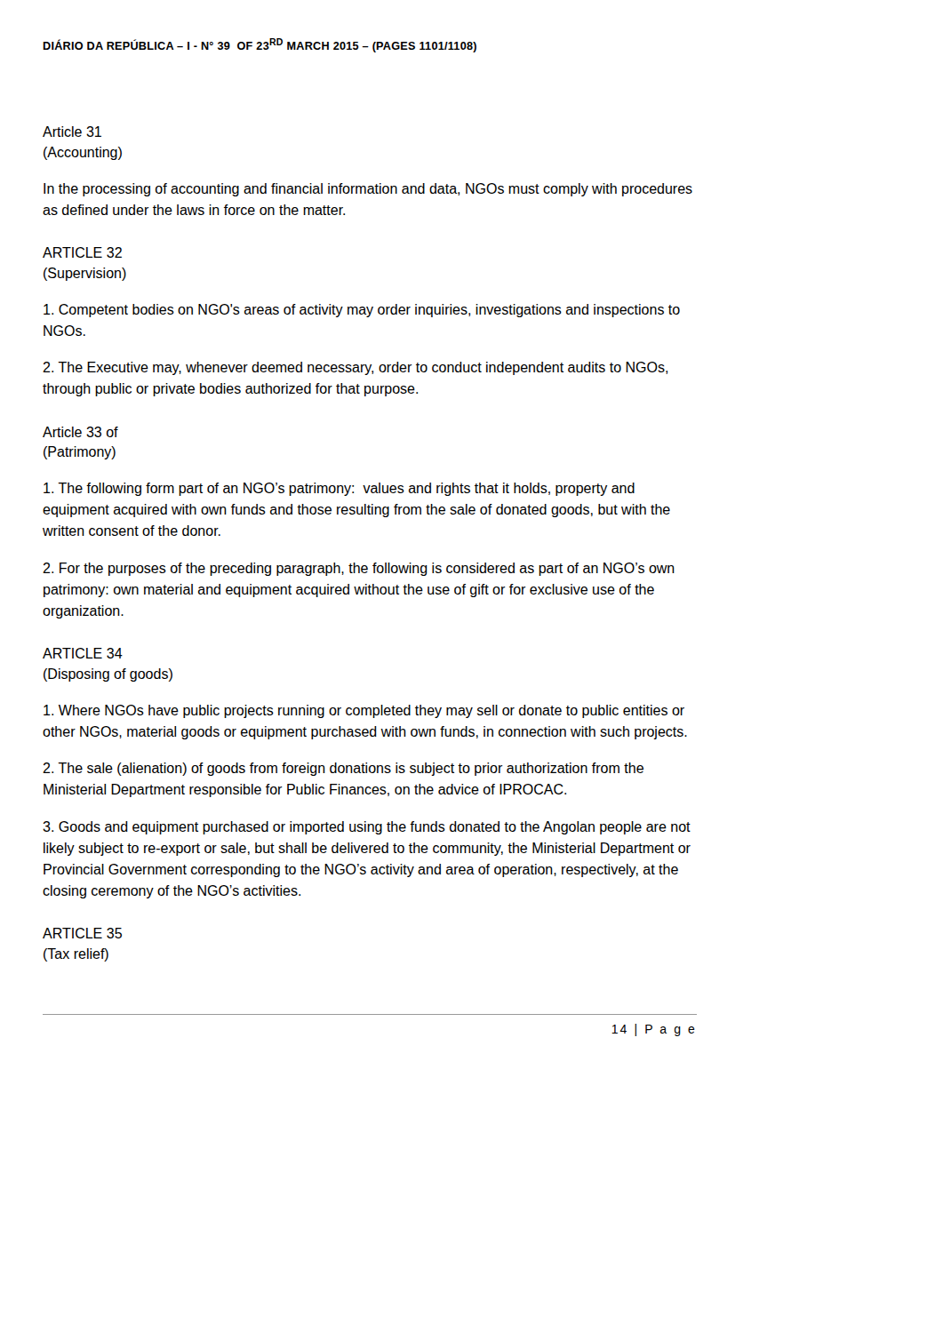DIÁRIO DA REPÚBLICA – I - N° 39 OF 23RD MARCH 2015 – (PAGES 1101/1108)
Article 31(Accounting)
In the processing of accounting and financial information and data, NGOs must comply with procedures as defined under the laws in force on the matter.
ARTICLE 32(Supervision)
1. Competent bodies on NGO's areas of activity may order inquiries, investigations and inspections to NGOs.
2. The Executive may, whenever deemed necessary, order to conduct independent audits to NGOs, through public or private bodies authorized for that purpose.
Article 33 of(Patrimony)
1. The following form part of an NGO’s patrimony: values and rights that it holds, property and equipment acquired with own funds and those resulting from the sale of donated goods, but with the written consent of the donor.
2. For the purposes of the preceding paragraph, the following is considered as part of an NGO’s own patrimony: own material and equipment acquired without the use of gift or for exclusive use of the organization.
ARTICLE 34(Disposing of goods)
1. Where NGOs have public projects running or completed they may sell or donate to public entities or other NGOs, material goods or equipment purchased with own funds, in connection with such projects.
2. The sale (alienation) of goods from foreign donations is subject to prior authorization from the Ministerial Department responsible for Public Finances, on the advice of IPROCAC.
3. Goods and equipment purchased or imported using the funds donated to the Angolan people are not likely subject to re-export or sale, but shall be delivered to the community, the Ministerial Department or Provincial Government corresponding to the NGO’s activity and area of operation, respectively, at the closing ceremony of the NGO’s activities.
ARTICLE 35(Tax relief)
14 | P a g e